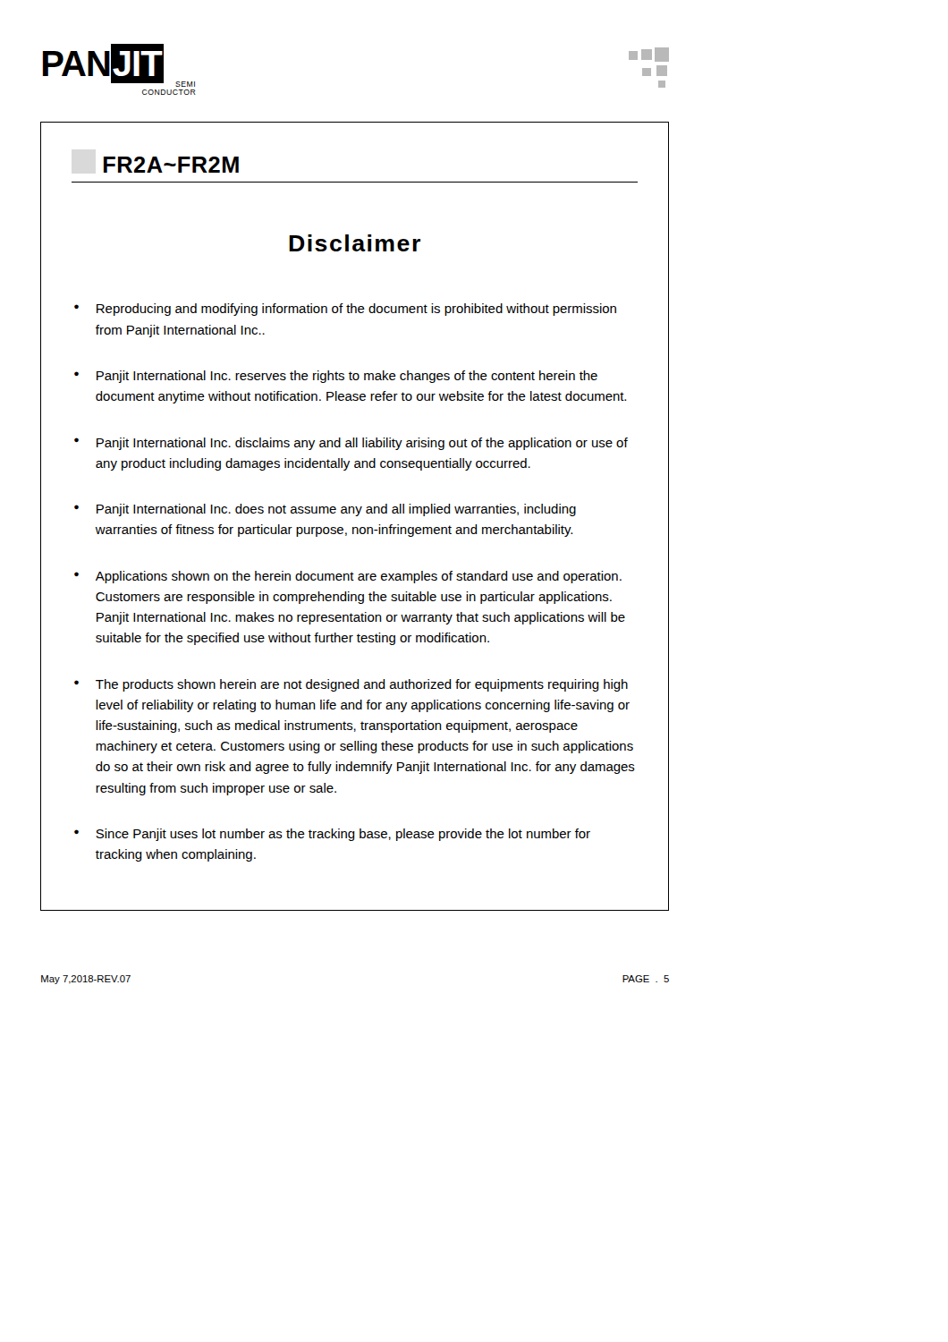PANJIT
SEMI
CONDUCTOR
FR2A~FR2M
Disclaimer
Reproducing and modifying information of the document is prohibited without permission from Panjit International Inc..
Panjit International Inc. reserves the rights to make changes of the content herein the document anytime without notification. Please refer to our website for the latest document.
Panjit International Inc. disclaims any and all liability arising out of the application or use of any product including damages incidentally and consequentially occurred.
Panjit International Inc. does not assume any and all implied warranties, including warranties of fitness for particular purpose, non-infringement and merchantability.
Applications shown on the herein document are examples of standard use and operation. Customers are responsible in comprehending the suitable use in particular applications. Panjit International Inc. makes no representation or warranty that such applications will be suitable for the specified use without further testing or modification.
The products shown herein are not designed and authorized for equipments requiring high level of reliability or relating to human life and for any applications concerning life-saving or life-sustaining, such as medical instruments, transportation equipment, aerospace machinery et cetera. Customers using or selling these products for use in such applications do so at their own risk and agree to fully indemnify Panjit International Inc. for any damages resulting from such improper use or sale.
Since Panjit uses lot number as the tracking base, please provide the lot number for tracking when complaining.
May 7,2018-REV.07
PAGE . 5